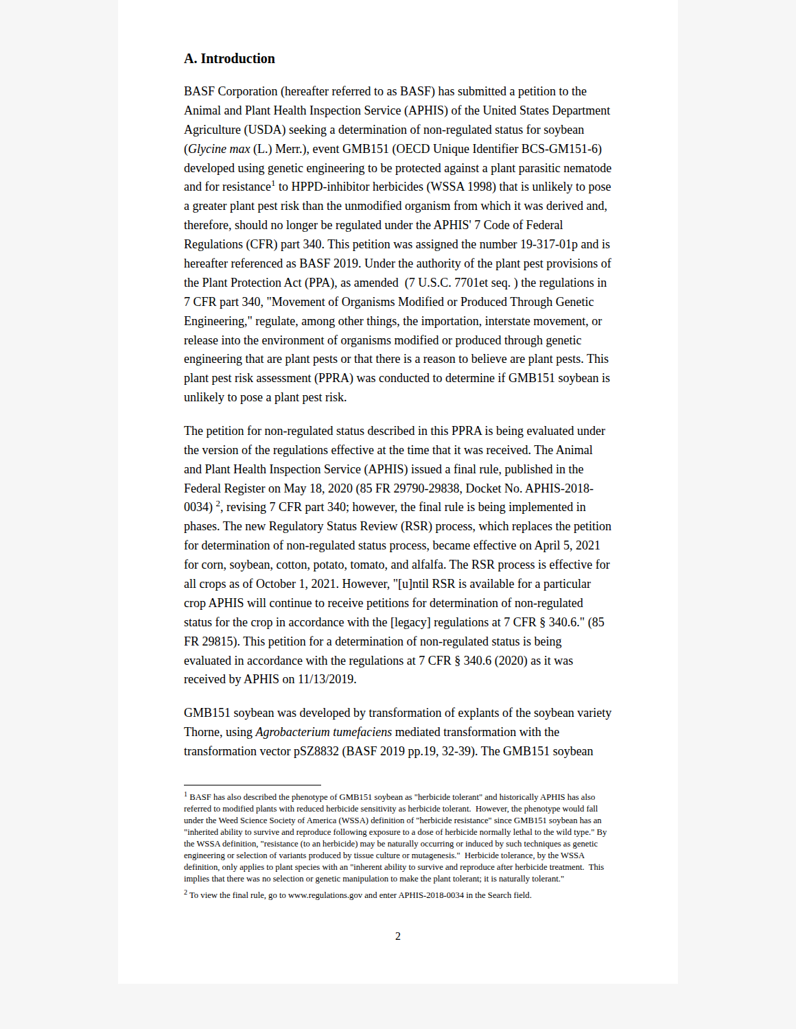A. Introduction
BASF Corporation (hereafter referred to as BASF) has submitted a petition to the Animal and Plant Health Inspection Service (APHIS) of the United States Department Agriculture (USDA) seeking a determination of non-regulated status for soybean (Glycine max (L.) Merr.), event GMB151 (OECD Unique Identifier BCS-GM151-6) developed using genetic engineering to be protected against a plant parasitic nematode and for resistance1 to HPPD-inhibitor herbicides (WSSA 1998) that is unlikely to pose a greater plant pest risk than the unmodified organism from which it was derived and, therefore, should no longer be regulated under the APHIS' 7 Code of Federal Regulations (CFR) part 340. This petition was assigned the number 19-317-01p and is hereafter referenced as BASF 2019. Under the authority of the plant pest provisions of the Plant Protection Act (PPA), as amended (7 U.S.C. 7701et seq. ) the regulations in 7 CFR part 340, "Movement of Organisms Modified or Produced Through Genetic Engineering," regulate, among other things, the importation, interstate movement, or release into the environment of organisms modified or produced through genetic engineering that are plant pests or that there is a reason to believe are plant pests. This plant pest risk assessment (PPRA) was conducted to determine if GMB151 soybean is unlikely to pose a plant pest risk.
The petition for non-regulated status described in this PPRA is being evaluated under the version of the regulations effective at the time that it was received. The Animal and Plant Health Inspection Service (APHIS) issued a final rule, published in the Federal Register on May 18, 2020 (85 FR 29790-29838, Docket No. APHIS-2018-0034) 2, revising 7 CFR part 340; however, the final rule is being implemented in phases. The new Regulatory Status Review (RSR) process, which replaces the petition for determination of non-regulated status process, became effective on April 5, 2021 for corn, soybean, cotton, potato, tomato, and alfalfa. The RSR process is effective for all crops as of October 1, 2021. However, "[u]ntil RSR is available for a particular crop APHIS will continue to receive petitions for determination of non-regulated status for the crop in accordance with the [legacy] regulations at 7 CFR § 340.6." (85 FR 29815). This petition for a determination of non-regulated status is being evaluated in accordance with the regulations at 7 CFR § 340.6 (2020) as it was received by APHIS on 11/13/2019.
GMB151 soybean was developed by transformation of explants of the soybean variety Thorne, using Agrobacterium tumefaciens mediated transformation with the transformation vector pSZ8832 (BASF 2019 pp.19, 32-39). The GMB151 soybean
1 BASF has also described the phenotype of GMB151 soybean as "herbicide tolerant" and historically APHIS has also referred to modified plants with reduced herbicide sensitivity as herbicide tolerant. However, the phenotype would fall under the Weed Science Society of America (WSSA) definition of "herbicide resistance" since GMB151 soybean has an "inherited ability to survive and reproduce following exposure to a dose of herbicide normally lethal to the wild type." By the WSSA definition, "resistance (to an herbicide) may be naturally occurring or induced by such techniques as genetic engineering or selection of variants produced by tissue culture or mutagenesis." Herbicide tolerance, by the WSSA definition, only applies to plant species with an "inherent ability to survive and reproduce after herbicide treatment. This implies that there was no selection or genetic manipulation to make the plant tolerant; it is naturally tolerant."
2 To view the final rule, go to www.regulations.gov and enter APHIS-2018-0034 in the Search field.
2